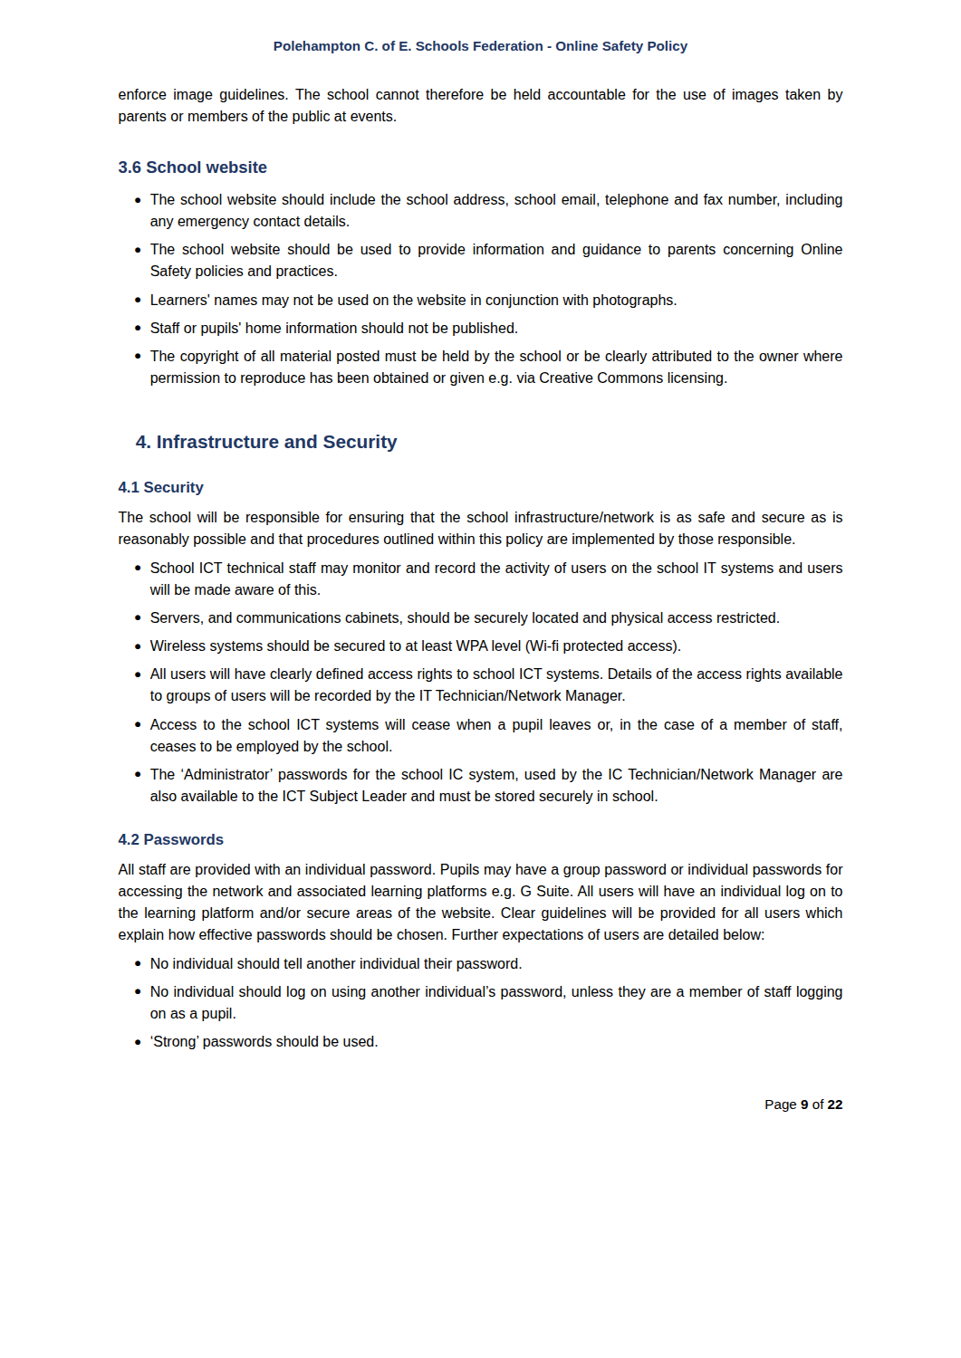Polehampton C. of E. Schools Federation - Online Safety Policy
enforce image guidelines. The school cannot therefore be held accountable for the use of images taken by parents or members of the public at events.
3.6 School website
The school website should include the school address, school email, telephone and fax number, including any emergency contact details.
The school website should be used to provide information and guidance to parents concerning Online Safety policies and practices.
Learners' names may not be used on the website in conjunction with photographs.
Staff or pupils' home information should not be published.
The copyright of all material posted must be held by the school or be clearly attributed to the owner where permission to reproduce has been obtained or given e.g. via Creative Commons licensing.
4. Infrastructure and Security
4.1 Security
The school will be responsible for ensuring that the school infrastructure/network is as safe and secure as is reasonably possible and that procedures outlined within this policy are implemented by those responsible.
School ICT technical staff may monitor and record the activity of users on the school IT systems and users will be made aware of this.
Servers, and communications cabinets, should be securely located and physical access restricted.
Wireless systems should be secured to at least WPA level (Wi-fi protected access).
All users will have clearly defined access rights to school ICT systems. Details of the access rights available to groups of users will be recorded by the IT Technician/Network Manager.
Access to the school ICT systems will cease when a pupil leaves or, in the case of a member of staff, ceases to be employed by the school.
The ‘Administrator’ passwords for the school IC system, used by the IC Technician/Network Manager are also available to the ICT Subject Leader and must be stored securely in school.
4.2 Passwords
All staff are provided with an individual password. Pupils may have a group password or individual passwords for accessing the network and associated learning platforms e.g. G Suite. All users will have an individual log on to the learning platform and/or secure areas of the website. Clear guidelines will be provided for all users which explain how effective passwords should be chosen. Further expectations of users are detailed below:
No individual should tell another individual their password.
No individual should log on using another individual’s password, unless they are a member of staff logging on as a pupil.
‘Strong’ passwords should be used.
Page 9 of 22